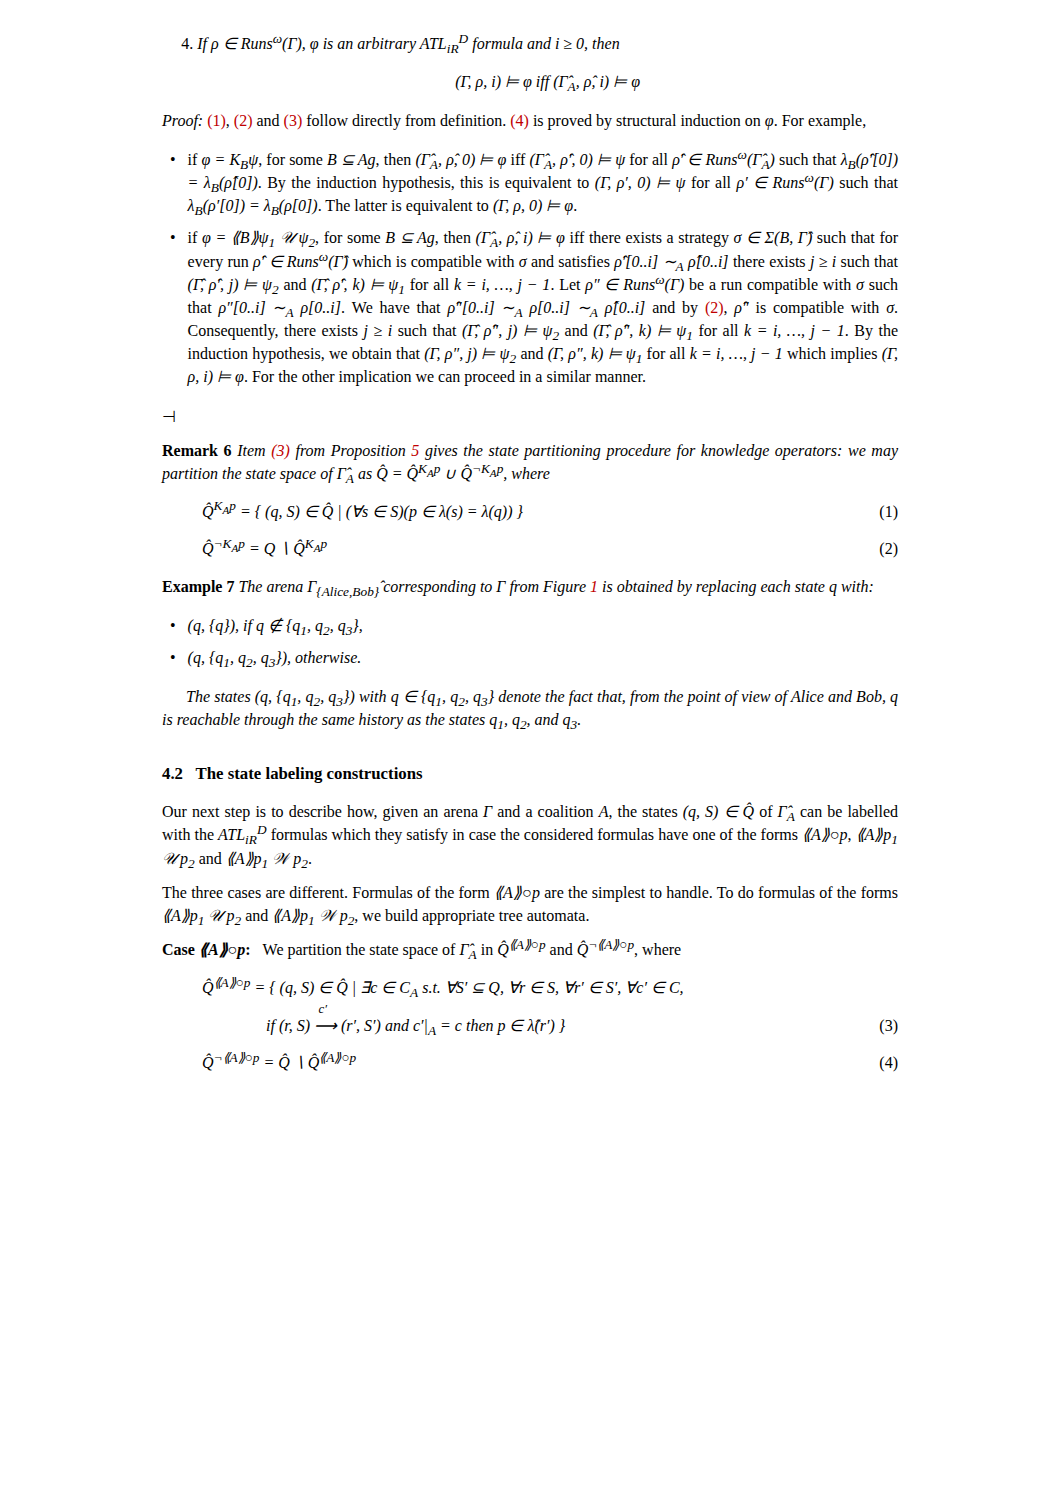If ρ ∈ Runsω(Γ), φ is an arbitrary ATLiRD formula and i ≥ 0, then
(Γ, ρ, i) ⊨ φ iff (Γ̂A, ρ̂, i) ⊨ φ
Proof: (1), (2) and (3) follow directly from definition. (4) is proved by structural induction on φ. For example,
if φ = KBψ, for some B ⊆ Ag, then (Γ̂A, ρ̂, 0) ⊨ φ iff (Γ̂A, ρ̂′, 0) ⊨ ψ for all ρ̂′ ∈ Runsω(Γ̂A) such that λB(ρ̂′[0]) = λB(ρ̂[0]). By the induction hypothesis, this is equivalent to (Γ, ρ′, 0) ⊨ ψ for all ρ′ ∈ Runsω(Γ) such that λB(ρ′[0]) = λB(ρ[0]). The latter is equivalent to (Γ, ρ, 0) ⊨ φ.
if φ = ⟪B⟫ψ1 𝒰 ψ2, for some B ⊆ Ag, then (Γ̂A, ρ̂, i) ⊨ φ iff there exists a strategy σ ∈ Σ(B, Γ̂) such that for every run ρ̂′ ∈ Runsω(Γ̂) which is compatible with σ and satisfies ρ̂′[0..i] ∼A ρ̂[0..i] there exists j ≥ i such that (Γ̂, ρ̂′, j) ⊨ ψ2 and (Γ̂, ρ̂′, k) ⊨ ψ1 for all k = i, …, j − 1. Let ρ″ ∈ Runsω(Γ) be a run compatible with σ such that ρ″[0..i] ∼A ρ[0..i]. We have that ρ̂″[0..i] ∼A ρ[0..i] ∼A ρ̂[0..i] and by (2), ρ̂″ is compatible with σ. Consequently, there exists j ≥ i such that (Γ̂, ρ̂″, j) ⊨ ψ2 and (Γ̂, ρ̂″, k) ⊨ ψ1 for all k = i, …, j − 1. By the induction hypothesis, we obtain that (Γ, ρ″, j) ⊨ ψ2 and (Γ, ρ″, k) ⊨ ψ1 for all k = i, …, j − 1 which implies (Γ, ρ, i) ⊨ φ. For the other implication we can proceed in a similar manner.
⊣
Remark 6 Item (3) from Proposition 5 gives the state partitioning procedure for knowledge operators: we may partition the state space of Γ̂A as Q̂ = Q̂KAp ∪ Q̂¬KAp, where
Q̂KAp = { (q, S) ∈ Q̂ | (∀s ∈ S)(p ∈ λ(s) = λ(q)) } (1)
Q̂¬KAp = Q ∖ Q̂KAp (2)
Example 7 The arena Γ{Alice,Bob}̂ corresponding to Γ from Figure 1 is obtained by replacing each state q with:
(q, {q}), if q ∉ {q1, q2, q3},
(q, {q1, q2, q3}), otherwise.
The states (q, {q1, q2, q3}) with q ∈ {q1, q2, q3} denote the fact that, from the point of view of Alice and Bob, q is reachable through the same history as the states q1, q2, and q3.
4.2 The state labeling constructions
Our next step is to describe how, given an arena Γ and a coalition A, the states (q, S) ∈ Q̂ of Γ̂A can be labelled with the ATLiRD formulas which they satisfy in case the considered formulas have one of the forms ⟪A⟫○p, ⟪A⟫p1 𝒰 p2 and ⟪A⟫p1 𝒲 p2.
The three cases are different. Formulas of the form ⟪A⟫○p are the simplest to handle. To do formulas of the forms ⟪A⟫p1 𝒰 p2 and ⟪A⟫p1 𝒲 p2, we build appropriate tree automata.
Case ⟪A⟫○p: We partition the state space of Γ̂A in Q̂⟪A⟫○p and Q̂¬⟪A⟫○p, where
Q̂⟪A⟫○p = { (q, S) ∈ Q̂ | ∃c ∈ CA s.t. ∀S′ ⊆ Q, ∀r ∈ S, ∀r′ ∈ S′, ∀c′ ∈ C,
if (r, S) c′⟶ (r′, S′) and c′|A = c then p ∈ λ̂(r′) } (3)
Q̂¬⟪A⟫○p = Q̂ ∖ Q̂⟪A⟫○p (4)